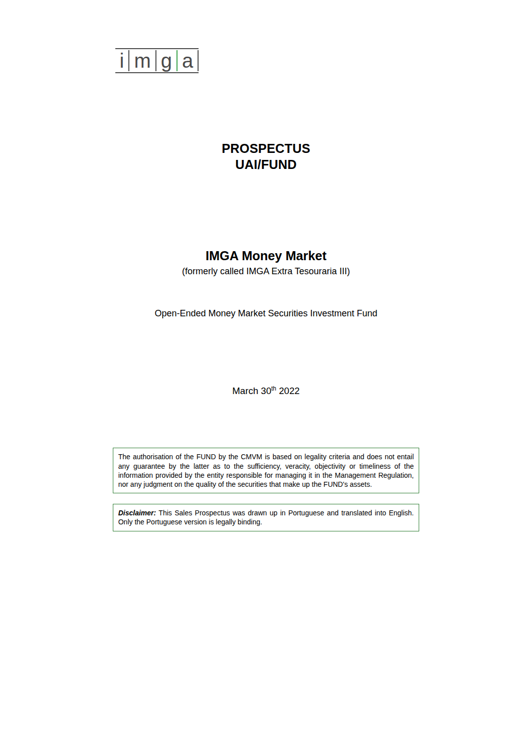| i | | m | | g | | a | |
PROSPECTUS
UAI/FUND
IMGA Money Market
(formerly called IMGA Extra Tesouraria III)
Open-Ended Money Market Securities Investment Fund
March 30th 2022
The authorisation of the FUND by the CMVM is based on legality criteria and does not entail any guarantee by the latter as to the sufficiency, veracity, objectivity or timeliness of the information provided by the entity responsible for managing it in the Management Regulation, nor any judgment on the quality of the securities that make up the FUND's assets.
Disclaimer: This Sales Prospectus was drawn up in Portuguese and translated into English. Only the Portuguese version is legally binding.